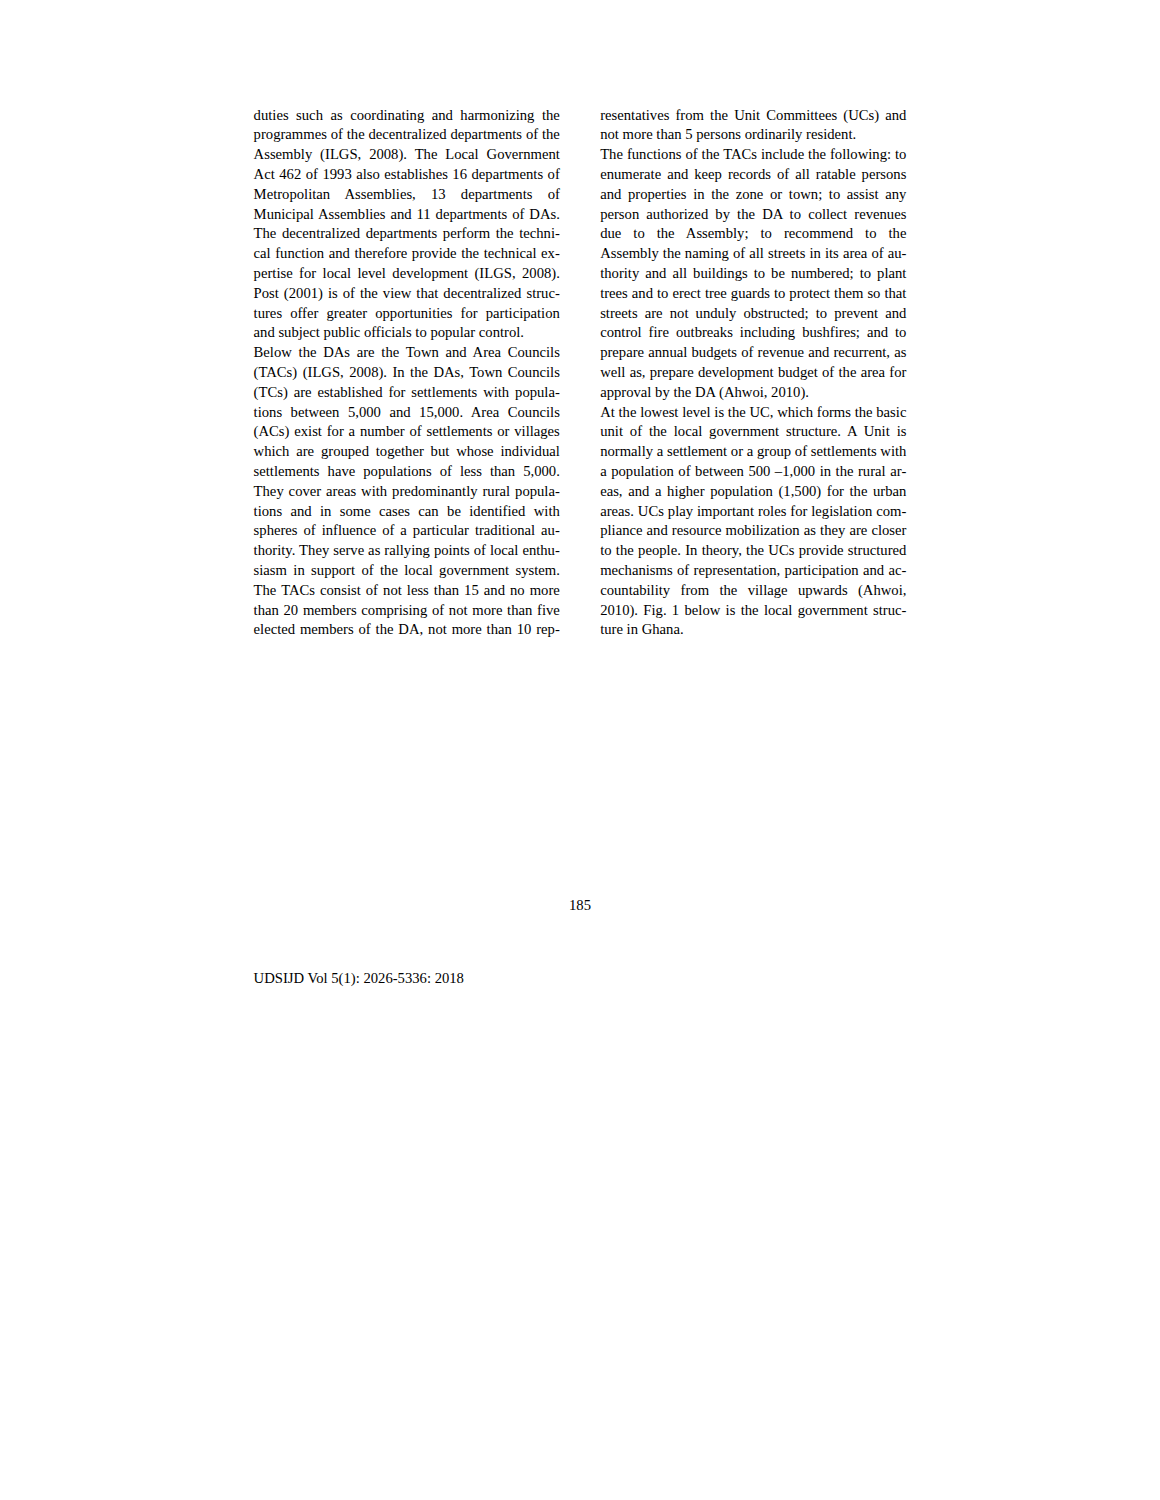duties such as coordinating and harmonizing the programmes of the decentralized departments of the Assembly (ILGS, 2008). The Local Government Act 462 of 1993 also establishes 16 departments of Metropolitan Assemblies, 13 departments of Municipal Assemblies and 11 departments of DAs. The decentralized departments perform the technical function and therefore provide the technical expertise for local level development (ILGS, 2008). Post (2001) is of the view that decentralized structures offer greater opportunities for participation and subject public officials to popular control.
Below the DAs are the Town and Area Councils (TACs) (ILGS, 2008). In the DAs, Town Councils (TCs) are established for settlements with populations between 5,000 and 15,000. Area Councils (ACs) exist for a number of settlements or villages which are grouped together but whose individual settlements have populations of less than 5,000. They cover areas with predominantly rural populations and in some cases can be identified with spheres of influence of a particular traditional authority. They serve as rallying points of local enthusiasm in support of the local government system. The TACs consist of not less than 15 and no more than 20 members comprising of not more than five elected members of the DA, not more than 10 representatives from the Unit Committees (UCs) and not more than 5 persons ordinarily resident.
The functions of the TACs include the following: to enumerate and keep records of all ratable persons and properties in the zone or town; to assist any person authorized by the DA to collect revenues due to the Assembly; to recommend to the Assembly the naming of all streets in its area of authority and all buildings to be numbered; to plant trees and to erect tree guards to protect them so that streets are not unduly obstructed; to prevent and control fire outbreaks including bushfires; and to prepare annual budgets of revenue and recurrent, as well as, prepare development budget of the area for approval by the DA (Ahwoi, 2010).
At the lowest level is the UC, which forms the basic unit of the local government structure. A Unit is normally a settlement or a group of settlements with a population of between 500 –1,000 in the rural areas, and a higher population (1,500) for the urban areas. UCs play important roles for legislation compliance and resource mobilization as they are closer to the people. In theory, the UCs provide structured mechanisms of representation, participation and accountability from the village upwards (Ahwoi, 2010). Fig. 1 below is the local government structure in Ghana.
185
UDSIJD Vol 5(1): 2026-5336: 2018